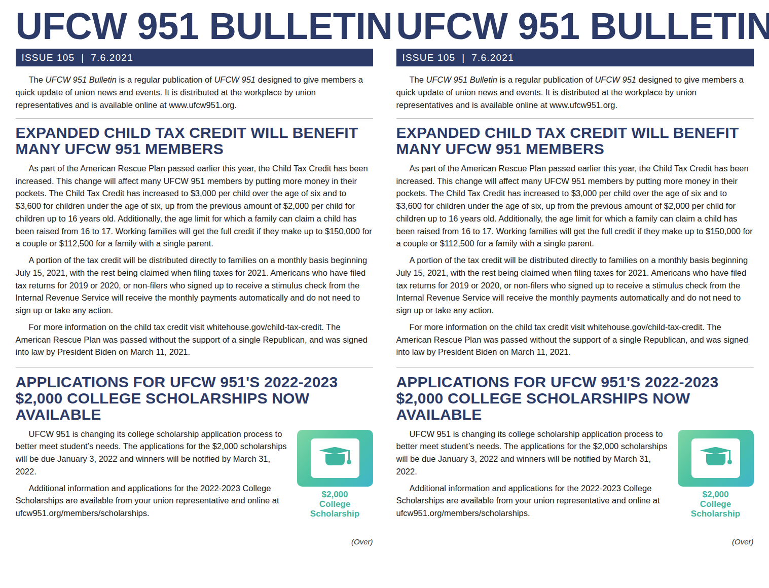UFCW 951 Bulletin
Issue 105 | 7.6.2021
The UFCW 951 Bulletin is a regular publication of UFCW 951 designed to give members a quick update of union news and events. It is distributed at the workplace by union representatives and is available online at www.ufcw951.org.
Expanded Child Tax Credit Will Benefit Many UFCW 951 Members
As part of the American Rescue Plan passed earlier this year, the Child Tax Credit has been increased. This change will affect many UFCW 951 members by putting more money in their pockets. The Child Tax Credit has increased to $3,000 per child over the age of six and to $3,600 for children under the age of six, up from the previous amount of $2,000 per child for children up to 16 years old. Additionally, the age limit for which a family can claim a child has been raised from 16 to 17. Working families will get the full credit if they make up to $150,000 for a couple or $112,500 for a family with a single parent.
A portion of the tax credit will be distributed directly to families on a monthly basis beginning July 15, 2021, with the rest being claimed when filing taxes for 2021. Americans who have filed tax returns for 2019 or 2020, or non-filers who signed up to receive a stimulus check from the Internal Revenue Service will receive the monthly payments automatically and do not need to sign up or take any action.
For more information on the child tax credit visit whitehouse.gov/child-tax-credit. The American Rescue Plan was passed without the support of a single Republican, and was signed into law by President Biden on March 11, 2021.
Applications for UFCW 951's 2022-2023 $2,000 College Scholarships Now Available
$2,000
College
Scholarship
UFCW 951 is changing its college scholarship application process to better meet student’s needs. The applications for the $2,000 scholarships will be due January 3, 2022 and winners will be notified by March 31, 2022.
Additional information and applications for the 2022-2023 College Scholarships are available from your union representative and online at ufcw951.org/members/scholarships.
(Over)
UFCW 951 Bulletin
Issue 105 | 7.6.2021
The UFCW 951 Bulletin is a regular publication of UFCW 951 designed to give members a quick update of union news and events. It is distributed at the workplace by union representatives and is available online at www.ufcw951.org.
Expanded Child Tax Credit Will Benefit Many UFCW 951 Members
As part of the American Rescue Plan passed earlier this year, the Child Tax Credit has been increased. This change will affect many UFCW 951 members by putting more money in their pockets. The Child Tax Credit has increased to $3,000 per child over the age of six and to $3,600 for children under the age of six, up from the previous amount of $2,000 per child for children up to 16 years old. Additionally, the age limit for which a family can claim a child has been raised from 16 to 17. Working families will get the full credit if they make up to $150,000 for a couple or $112,500 for a family with a single parent.
A portion of the tax credit will be distributed directly to families on a monthly basis beginning July 15, 2021, with the rest being claimed when filing taxes for 2021. Americans who have filed tax returns for 2019 or 2020, or non-filers who signed up to receive a stimulus check from the Internal Revenue Service will receive the monthly payments automatically and do not need to sign up or take any action.
For more information on the child tax credit visit whitehouse.gov/child-tax-credit. The American Rescue Plan was passed without the support of a single Republican, and was signed into law by President Biden on March 11, 2021.
Applications for UFCW 951's 2022-2023 $2,000 College Scholarships Now Available
$2,000
College
Scholarship
UFCW 951 is changing its college scholarship application process to better meet student’s needs. The applications for the $2,000 scholarships will be due January 3, 2022 and winners will be notified by March 31, 2022.
Additional information and applications for the 2022-2023 College Scholarships are available from your union representative and online at ufcw951.org/members/scholarships.
(Over)